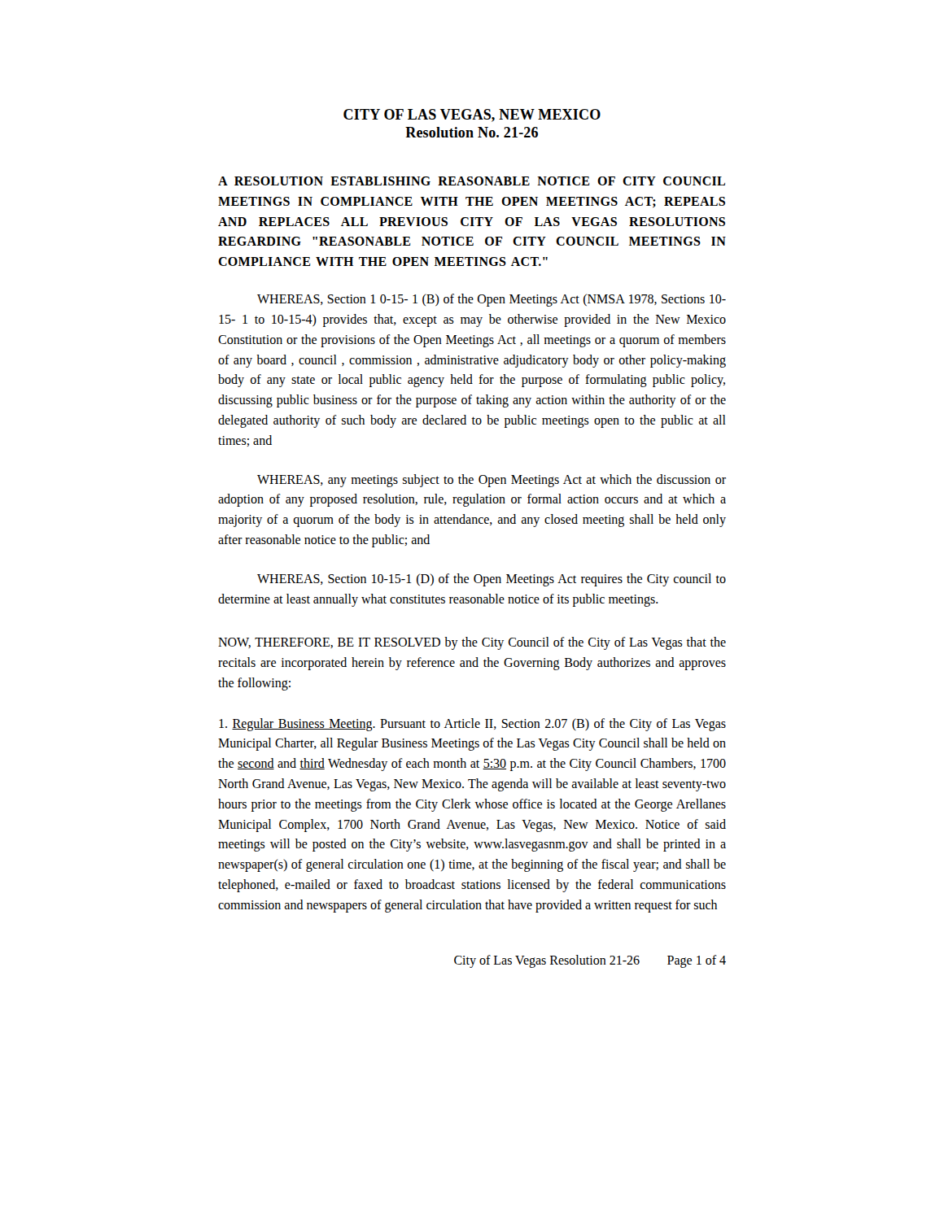CITY OF LAS VEGAS, NEW MEXICO Resolution No. 21-26
A RESOLUTION ESTABLISHING REASONABLE NOTICE OF CITY COUNCIL MEETINGS IN COMPLIANCE WITH THE OPEN MEETINGS ACT; REPEALS AND REPLACES ALL PREVIOUS CITY OF LAS VEGAS RESOLUTIONS REGARDING "REASONABLE NOTICE OF CITY COUNCIL MEETINGS IN COMPLIANCE WITH THE OPEN MEETINGS ACT."
WHEREAS, Section 1 0-15- 1 (B) of the Open Meetings Act (NMSA 1978, Sections 10- 15- 1 to 10-15-4) provides that, except as may be otherwise provided in the New Mexico Constitution or the provisions of the Open Meetings Act , all meetings or a quorum of members of any board , council , commission , administrative adjudicatory body or other policy-making body of any state or local public agency held for the purpose of formulating public policy, discussing public business or for the purpose of taking any action within the authority of or the delegated authority of such body are declared to be public meetings open to the public at all times; and
WHEREAS, any meetings subject to the Open Meetings Act at which the discussion or adoption of any proposed resolution, rule, regulation or formal action occurs and at which a majority of a quorum of the body is in attendance, and any closed meeting shall be held only after reasonable notice to the public; and
WHEREAS, Section 10-15-1 (D) of the Open Meetings Act requires the City council to determine at least annually what constitutes reasonable notice of its public meetings.
NOW, THEREFORE, BE IT RESOLVED by the City Council of the City of Las Vegas that the recitals are incorporated herein by reference and the Governing Body authorizes and approves the following:
1. Regular Business Meeting. Pursuant to Article II, Section 2.07 (B) of the City of Las Vegas Municipal Charter, all Regular Business Meetings of the Las Vegas City Council shall be held on the second and third Wednesday of each month at 5:30 p.m. at the City Council Chambers, 1700 North Grand Avenue, Las Vegas, New Mexico. The agenda will be available at least seventy-two hours prior to the meetings from the City Clerk whose office is located at the George Arellanes Municipal Complex, 1700 North Grand Avenue, Las Vegas, New Mexico. Notice of said meetings will be posted on the City’s website, www.lasvegasnm.gov and shall be printed in a newspaper(s) of general circulation one (1) time, at the beginning of the fiscal year; and shall be telephoned, e-mailed or faxed to broadcast stations licensed by the federal communications commission and newspapers of general circulation that have provided a written request for such
City of Las Vegas Resolution 21-26Page 1 of 4